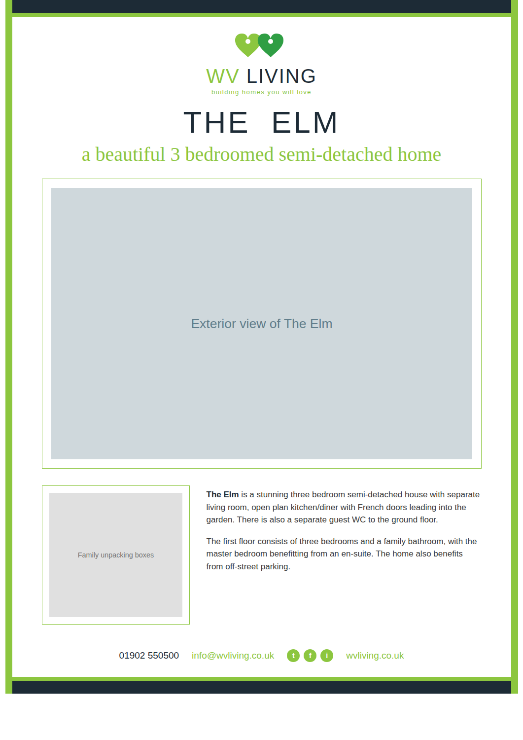WV LIVING
building homes you will love
THE ELM
a beautiful 3 bedroomed semi-detached home
The Elm is a stunning three bedroom semi-detached house with separate living room, open plan kitchen/diner with French doors leading into the garden. There is also a separate guest WC to the ground floor.
The first floor consists of three bedrooms and a family bathroom, with the master bedroom benefitting from an en-suite. The home also benefits from off-street parking.
01902 550500 info@wvliving.co.uk t f i wvliving.co.uk